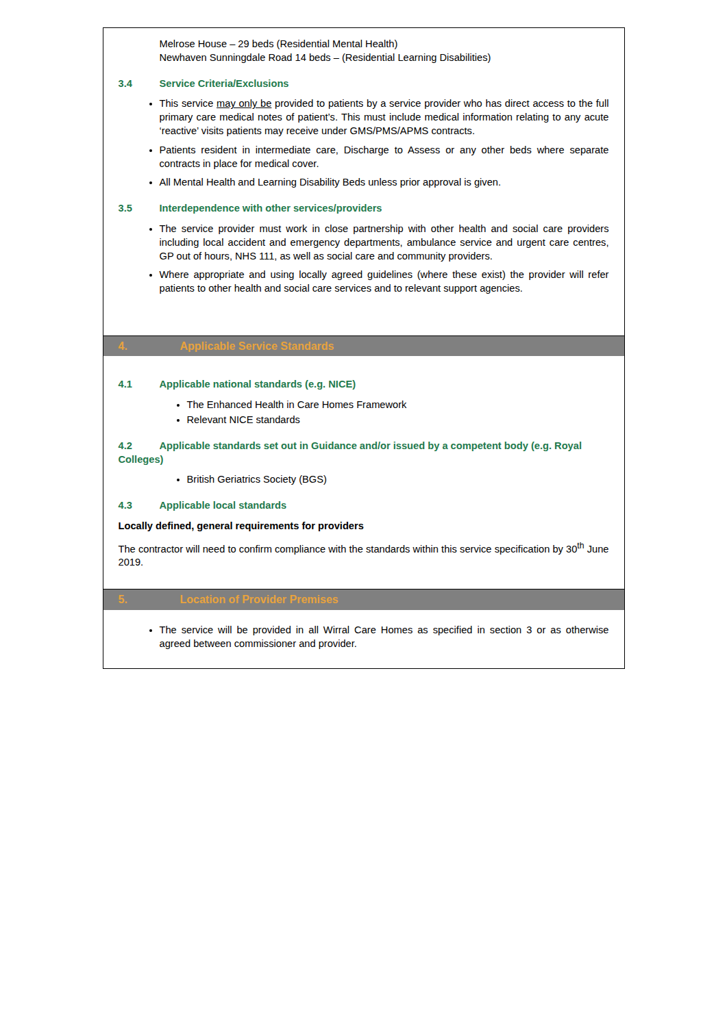Melrose House – 29 beds (Residential Mental Health)
Newhaven Sunningdale Road 14 beds – (Residential Learning Disabilities)
3.4 Service Criteria/Exclusions
This service may only be provided to patients by a service provider who has direct access to the full primary care medical notes of patient’s. This must include medical information relating to any acute ‘reactive’ visits patients may receive under GMS/PMS/APMS contracts.
Patients resident in intermediate care, Discharge to Assess or any other beds where separate contracts in place for medical cover.
All Mental Health and Learning Disability Beds unless prior approval is given.
3.5 Interdependence with other services/providers
The service provider must work in close partnership with other health and social care providers including local accident and emergency departments, ambulance service and urgent care centres, GP out of hours, NHS 111, as well as social care and community providers.
Where appropriate and using locally agreed guidelines (where these exist) the provider will refer patients to other health and social care services and to relevant support agencies.
4. Applicable Service Standards
4.1 Applicable national standards (e.g. NICE)
The Enhanced Health in Care Homes Framework
Relevant NICE standards
4.2 Applicable standards set out in Guidance and/or issued by a competent body (e.g. Royal Colleges)
British Geriatrics Society (BGS)
4.3 Applicable local standards
Locally defined, general requirements for providers
The contractor will need to confirm compliance with the standards within this service specification by 30th June 2019.
5. Location of Provider Premises
The service will be provided in all Wirral Care Homes as specified in section 3 or as otherwise agreed between commissioner and provider.